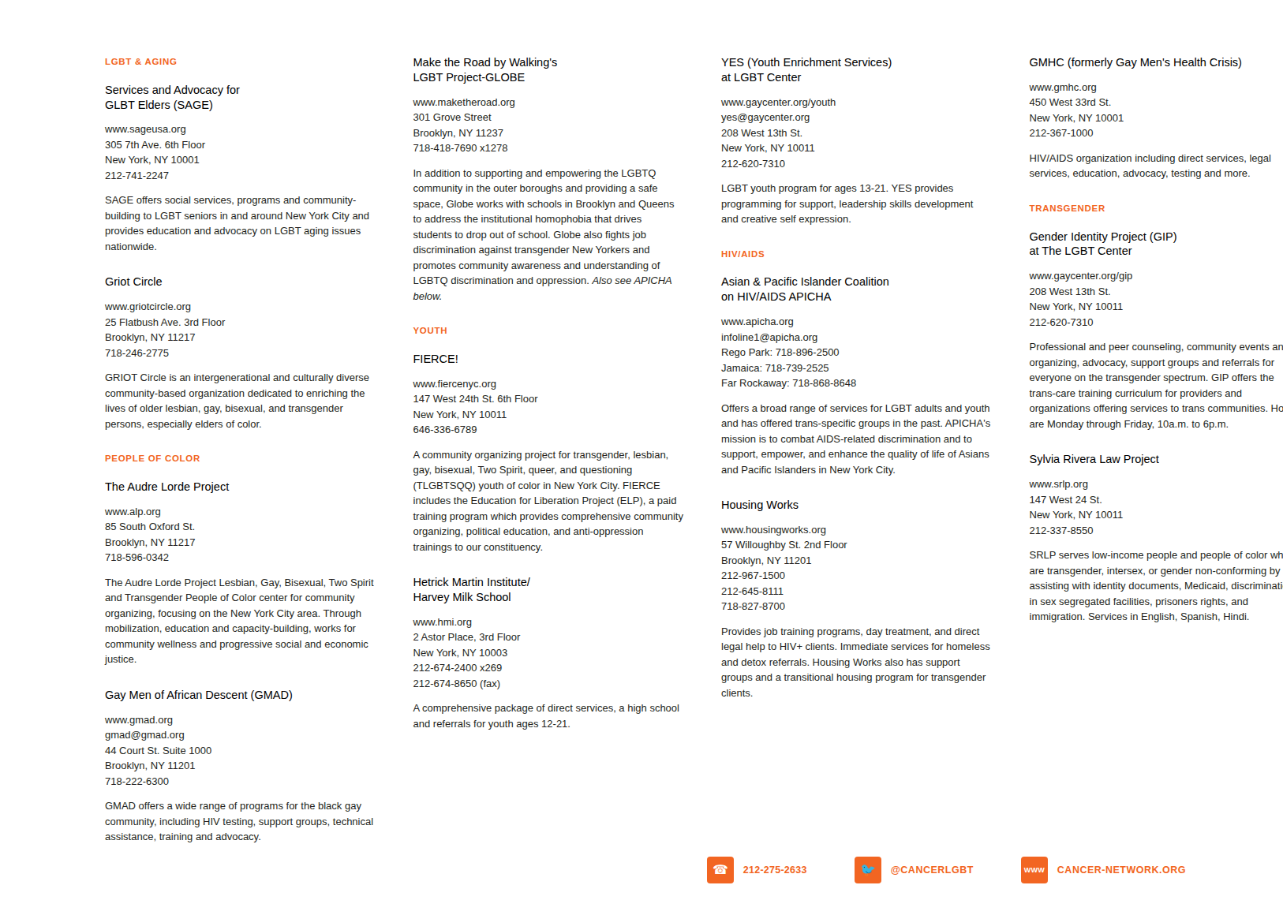LGBT & Aging
Services and Advocacy for
GLBT Elders (SAGE)
www.sageusa.org
305 7th Ave. 6th Floor
New York, NY 10001
212-741-2247
SAGE offers social services, programs and community-building to LGBT seniors in and around New York City and provides education and advocacy on LGBT aging issues nationwide.
Griot Circle
www.griotcircle.org
25 Flatbush Ave. 3rd Floor
Brooklyn, NY 11217
718-246-2775
GRIOT Circle is an intergenerational and culturally diverse community-based organization dedicated to enriching the lives of older lesbian, gay, bisexual, and transgender persons, especially elders of color.
People of Color
The Audre Lorde Project
www.alp.org
85 South Oxford St.
Brooklyn, NY 11217
718-596-0342
The Audre Lorde Project Lesbian, Gay, Bisexual, Two Spirit and Transgender People of Color center for community organizing, focusing on the New York City area. Through mobilization, education and capacity-building, works for community wellness and progressive social and economic justice.
Gay Men of African Descent (GMAD)
www.gmad.org
gmad@gmad.org
44 Court St. Suite 1000
Brooklyn, NY 11201
718-222-6300
GMAD offers a wide range of programs for the black gay community, including HIV testing, support groups, technical assistance, training and advocacy.
Make the Road by Walking's
LGBT Project-GLOBE
www.maketheroad.org
301 Grove Street
Brooklyn, NY 11237
718-418-7690 x1278
In addition to supporting and empowering the LGBTQ community in the outer boroughs and providing a safe space, Globe works with schools in Brooklyn and Queens to address the institutional homophobia that drives students to drop out of school. Globe also fights job discrimination against transgender New Yorkers and promotes community awareness and understanding of LGBTQ discrimination and oppression. Also see APICHA below.
Youth
FIERCE!
www.fiercenyc.org
147 West 24th St. 6th Floor
New York, NY 10011
646-336-6789
A community organizing project for transgender, lesbian, gay, bisexual, Two Spirit, queer, and questioning (TLGBTSQQ) youth of color in New York City. FIERCE includes the Education for Liberation Project (ELP), a paid training program which provides comprehensive community organizing, political education, and anti-oppression trainings to our constituency.
Hetrick Martin Institute/
Harvey Milk School
www.hmi.org
2 Astor Place, 3rd Floor
New York, NY 10003
212-674-2400 x269
212-674-8650 (fax)
A comprehensive package of direct services, a high school and referrals for youth ages 12-21.
YES (Youth Enrichment Services)
at LGBT Center
www.gaycenter.org/youth
yes@gaycenter.org
208 West 13th St.
New York, NY 10011
212-620-7310
LGBT youth program for ages 13-21. YES provides programming for support, leadership skills development and creative self expression.
HIV/AIDS
Asian & Pacific Islander Coalition
on HIV/AIDS APICHA
www.apicha.org
infoline1@apicha.org
Rego Park: 718-896-2500
Jamaica: 718-739-2525
Far Rockaway: 718-868-8648
Offers a broad range of services for LGBT adults and youth and has offered trans-specific groups in the past. APICHA's mission is to combat AIDS-related discrimination and to support, empower, and enhance the quality of life of Asians and Pacific Islanders in New York City.
Housing Works
www.housingworks.org
57 Willoughby St. 2nd Floor
Brooklyn, NY 11201
212-967-1500
212-645-8111
718-827-8700
Provides job training programs, day treatment, and direct legal help to HIV+ clients. Immediate services for homeless and detox referrals. Housing Works also has support groups and a transitional housing program for transgender clients.
GMHC (formerly Gay Men's Health Crisis)
www.gmhc.org
450 West 33rd St.
New York, NY 10001
212-367-1000
HIV/AIDS organization including direct services, legal services, education, advocacy, testing and more.
Transgender
Gender Identity Project (GIP)
at The LGBT Center
www.gaycenter.org/gip
208 West 13th St.
New York, NY 10011
212-620-7310
Professional and peer counseling, community events and organizing, advocacy, support groups and referrals for everyone on the transgender spectrum. GIP offers the trans-care training curriculum for providers and organizations offering services to trans communities. Hours are Monday through Friday, 10a.m. to 6p.m.
Sylvia Rivera Law Project
www.srlp.org
147 West 24 St.
New York, NY 10011
212-337-8550
SRLP serves low-income people and people of color who are transgender, intersex, or gender non-conforming by assisting with identity documents, Medicaid, discrimination in sex segregated facilities, prisoners rights, and immigration. Services in English, Spanish, Hindi.
☎
212-275-2633
🐦
@CANCERLGBT
WWW
CANCER-NETWORK.ORG